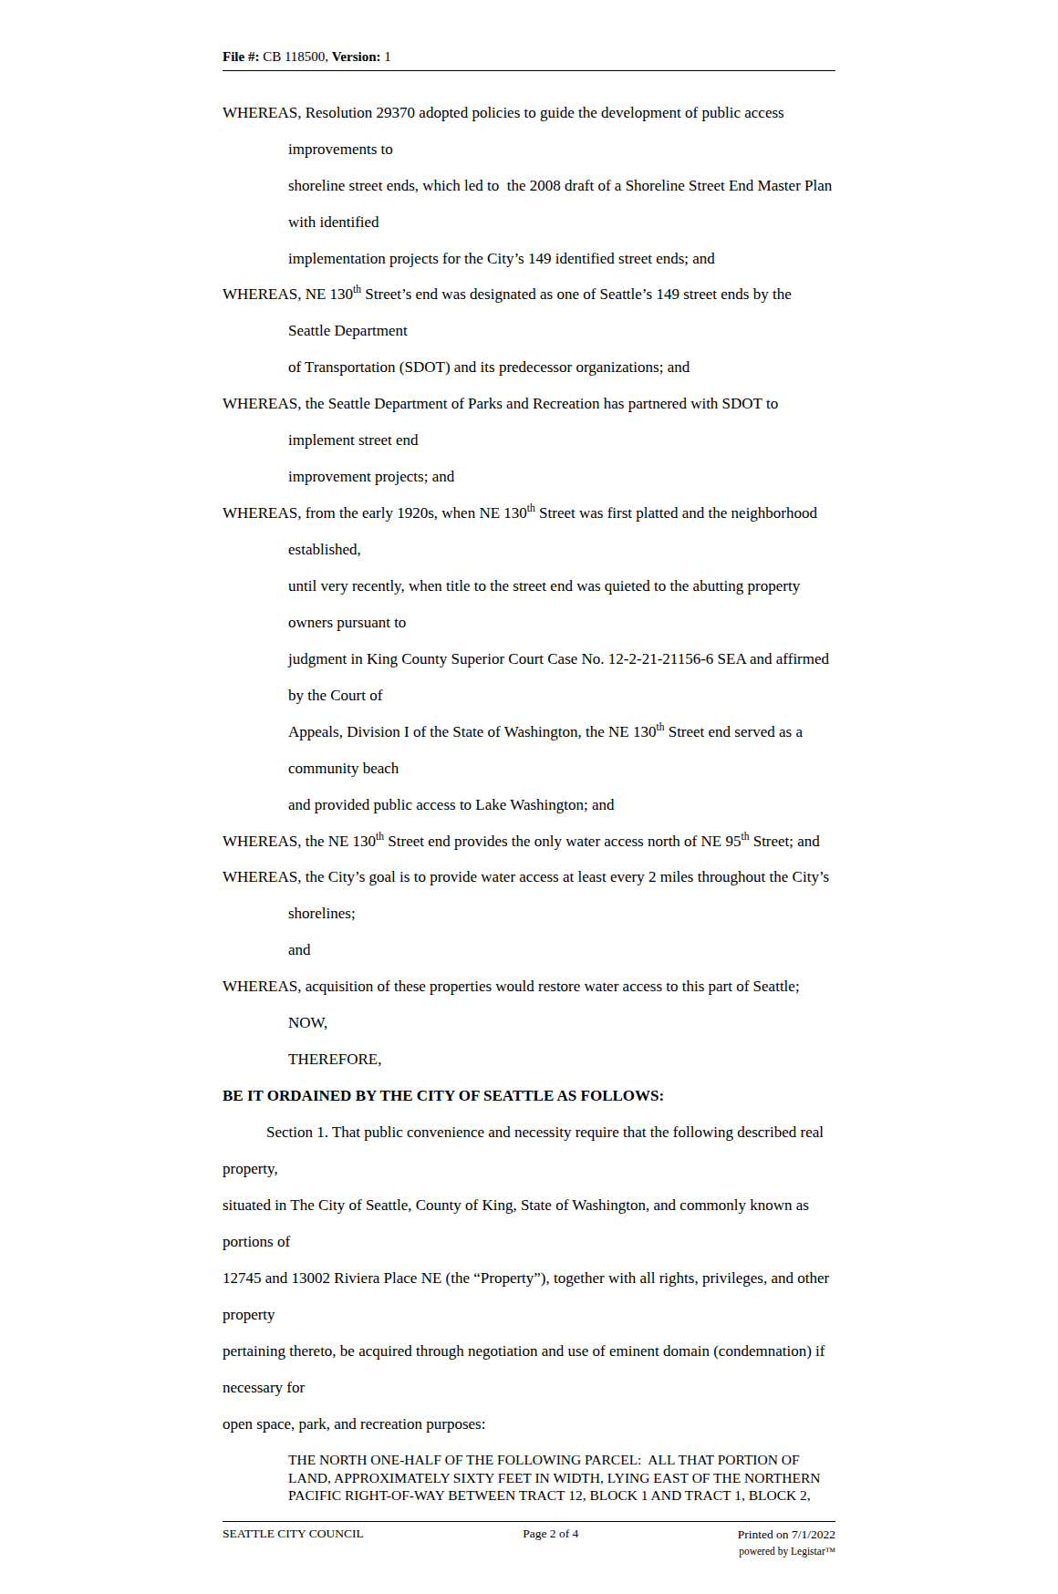File #: CB 118500, Version: 1
WHEREAS, Resolution 29370 adopted policies to guide the development of public access improvements to
shoreline street ends, which led to the 2008 draft of a Shoreline Street End Master Plan with identified
implementation projects for the City’s 149 identified street ends; and
WHEREAS, NE 130th Street’s end was designated as one of Seattle’s 149 street ends by the Seattle Department
of Transportation (SDOT) and its predecessor organizations; and
WHEREAS, the Seattle Department of Parks and Recreation has partnered with SDOT to implement street end
improvement projects; and
WHEREAS, from the early 1920s, when NE 130th Street was first platted and the neighborhood established,
until very recently, when title to the street end was quieted to the abutting property owners pursuant to
judgment in King County Superior Court Case No. 12-2-21-21156-6 SEA and affirmed by the Court of
Appeals, Division I of the State of Washington, the NE 130th Street end served as a community beach
and provided public access to Lake Washington; and
WHEREAS, the NE 130th Street end provides the only water access north of NE 95th Street; and
WHEREAS, the City’s goal is to provide water access at least every 2 miles throughout the City’s shorelines;
and
WHEREAS, acquisition of these properties would restore water access to this part of Seattle; NOW,
THEREFORE,
BE IT ORDAINED BY THE CITY OF SEATTLE AS FOLLOWS:
Section 1. That public convenience and necessity require that the following described real property,
situated in The City of Seattle, County of King, State of Washington, and commonly known as portions of
12745 and 13002 Riviera Place NE (the “Property”), together with all rights, privileges, and other property
pertaining thereto, be acquired through negotiation and use of eminent domain (condemnation) if necessary for
open space, park, and recreation purposes:
THE NORTH ONE-HALF OF THE FOLLOWING PARCEL: ALL THAT PORTION OF
LAND, APPROXIMATELY SIXTY FEET IN WIDTH, LYING EAST OF THE NORTHERN
PACIFIC RIGHT-OF-WAY BETWEEN TRACT 12, BLOCK 1 AND TRACT 1, BLOCK 2,
SEATTLE CITY COUNCIL
Page 2 of 4
Printed on 7/1/2022
powered by Legistar™